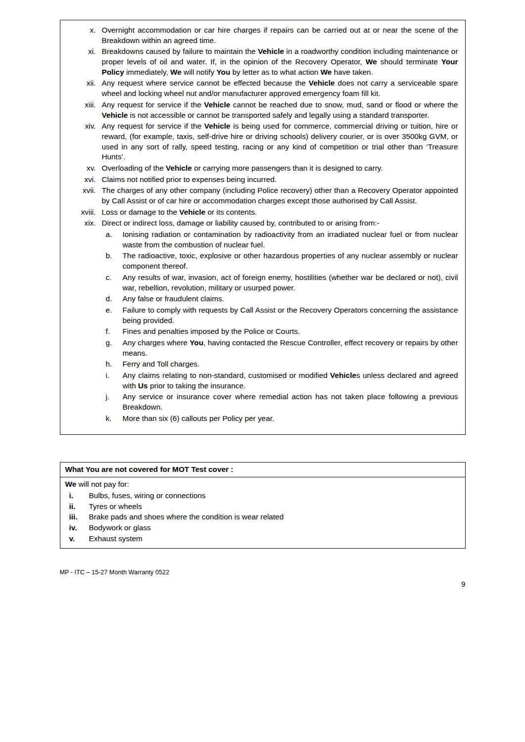x. Overnight accommodation or car hire charges if repairs can be carried out at or near the scene of the Breakdown within an agreed time.
xi. Breakdowns caused by failure to maintain the Vehicle in a roadworthy condition including maintenance or proper levels of oil and water. If, in the opinion of the Recovery Operator, We should terminate Your Policy immediately, We will notify You by letter as to what action We have taken.
xii. Any request where service cannot be effected because the Vehicle does not carry a serviceable spare wheel and locking wheel nut and/or manufacturer approved emergency foam fill kit.
xiii. Any request for service if the Vehicle cannot be reached due to snow, mud, sand or flood or where the Vehicle is not accessible or cannot be transported safely and legally using a standard transporter.
xiv. Any request for service if the Vehicle is being used for commerce, commercial driving or tuition, hire or reward, (for example, taxis, self-drive hire or driving schools) delivery courier, or is over 3500kg GVM, or used in any sort of rally, speed testing, racing or any kind of competition or trial other than ‘Treasure Hunts’.
xv. Overloading of the Vehicle or carrying more passengers than it is designed to carry.
xvi. Claims not notified prior to expenses being incurred.
xvii. The charges of any other company (including Police recovery) other than a Recovery Operator appointed by Call Assist or of car hire or accommodation charges except those authorised by Call Assist.
xviii. Loss or damage to the Vehicle or its contents.
xix. Direct or indirect loss, damage or liability caused by, contributed to or arising from:-
a. Ionising radiation or contamination by radioactivity from an irradiated nuclear fuel or from nuclear waste from the combustion of nuclear fuel.
b. The radioactive, toxic, explosive or other hazardous properties of any nuclear assembly or nuclear component thereof.
c. Any results of war, invasion, act of foreign enemy, hostilities (whether war be declared or not), civil war, rebellion, revolution, military or usurped power.
d. Any false or fraudulent claims.
e. Failure to comply with requests by Call Assist or the Recovery Operators concerning the assistance being provided.
f. Fines and penalties imposed by the Police or Courts.
g. Any charges where You, having contacted the Rescue Controller, effect recovery or repairs by other means.
h. Ferry and Toll charges.
i. Any claims relating to non-standard, customised or modified Vehicles unless declared and agreed with Us prior to taking the insurance.
j. Any service or insurance cover where remedial action has not taken place following a previous Breakdown.
k. More than six (6) callouts per Policy per year.
What You are not covered for MOT Test cover :
We will not pay for:
i. Bulbs, fuses, wiring or connections
ii. Tyres or wheels
iii. Brake pads and shoes where the condition is wear related
iv. Bodywork or glass
v. Exhaust system
MP - ITC – 15-27 Month Warranty 0522
9